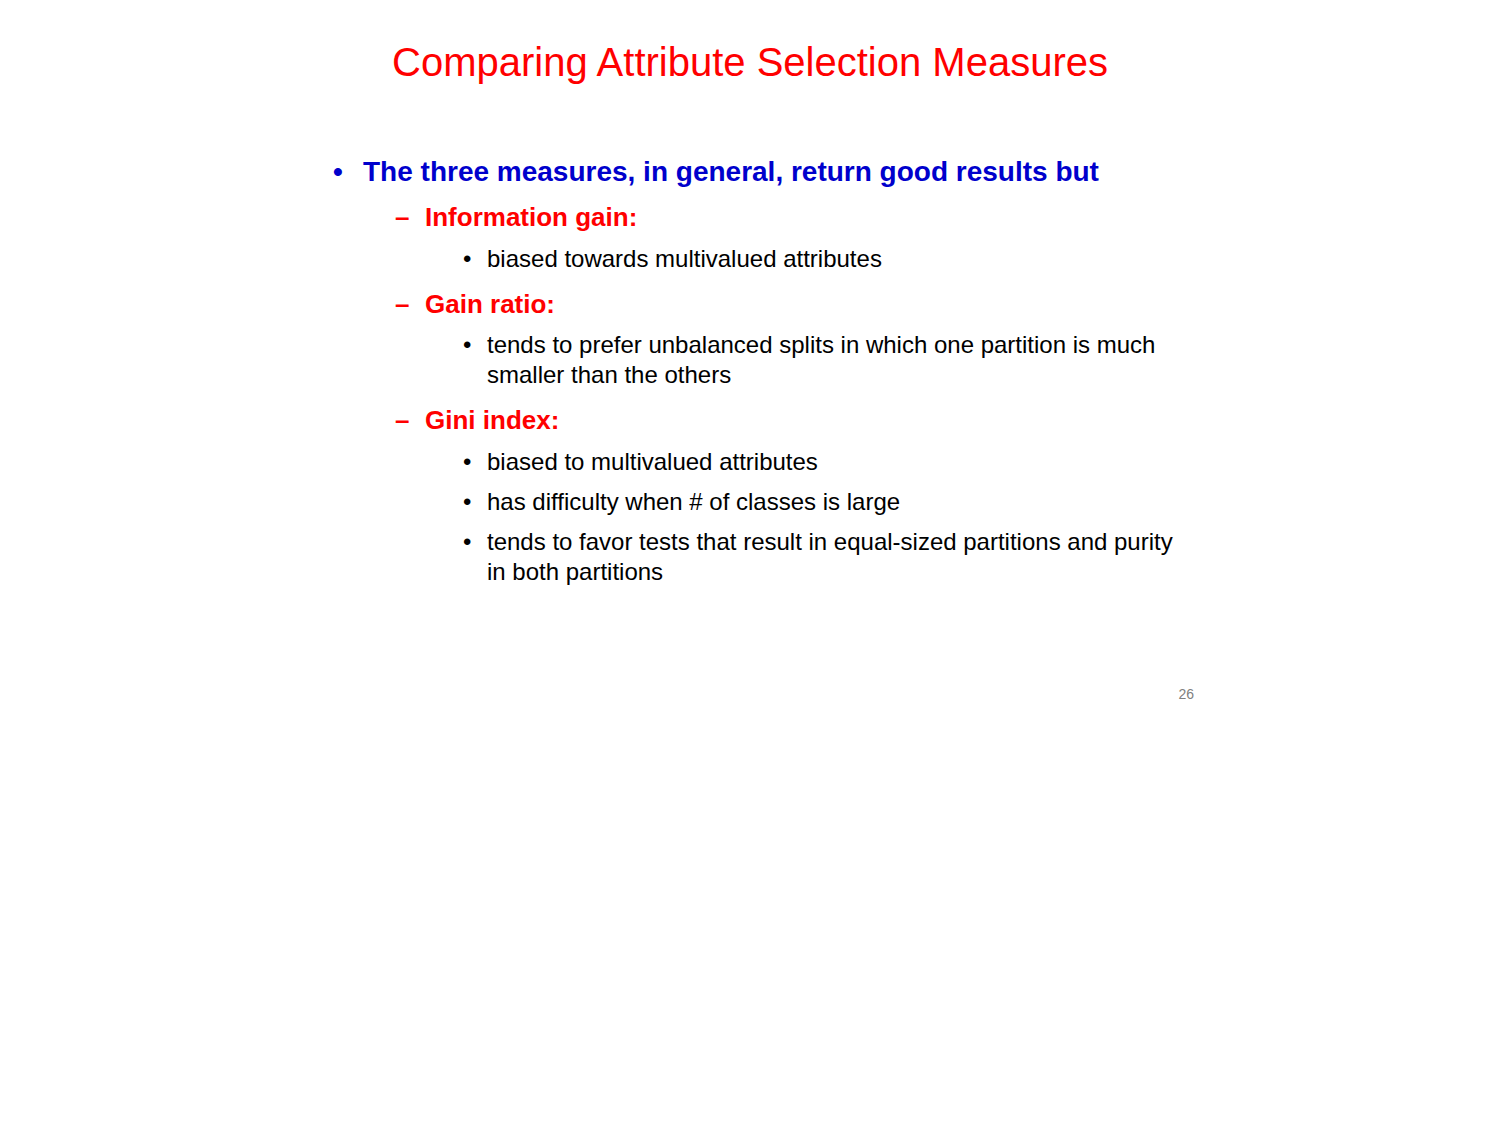Comparing Attribute Selection Measures
The three measures, in general, return good results but
Information gain:
biased towards multivalued attributes
Gain ratio:
tends to prefer unbalanced splits in which one partition is much smaller than the others
Gini index:
biased to multivalued attributes
has difficulty when # of classes is large
tends to favor tests that result in equal-sized partitions and purity in both partitions
26